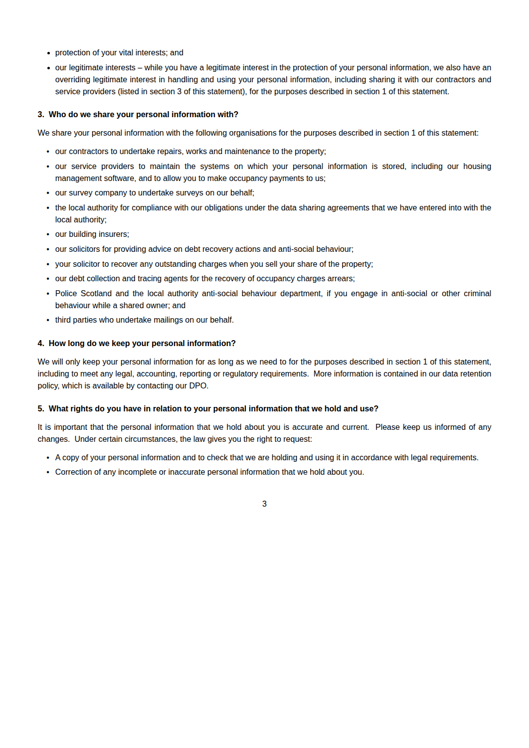protection of your vital interests; and
our legitimate interests – while you have a legitimate interest in the protection of your personal information, we also have an overriding legitimate interest in handling and using your personal information, including sharing it with our contractors and service providers (listed in section 3 of this statement), for the purposes described in section 1 of this statement.
3. Who do we share your personal information with?
We share your personal information with the following organisations for the purposes described in section 1 of this statement:
our contractors to undertake repairs, works and maintenance to the property;
our service providers to maintain the systems on which your personal information is stored, including our housing management software, and to allow you to make occupancy payments to us;
our survey company to undertake surveys on our behalf;
the local authority for compliance with our obligations under the data sharing agreements that we have entered into with the local authority;
our building insurers;
our solicitors for providing advice on debt recovery actions and anti-social behaviour;
your solicitor to recover any outstanding charges when you sell your share of the property;
our debt collection and tracing agents for the recovery of occupancy charges arrears;
Police Scotland and the local authority anti-social behaviour department, if you engage in anti-social or other criminal behaviour while a shared owner; and
third parties who undertake mailings on our behalf.
4. How long do we keep your personal information?
We will only keep your personal information for as long as we need to for the purposes described in section 1 of this statement, including to meet any legal, accounting, reporting or regulatory requirements. More information is contained in our data retention policy, which is available by contacting our DPO.
5. What rights do you have in relation to your personal information that we hold and use?
It is important that the personal information that we hold about you is accurate and current. Please keep us informed of any changes. Under certain circumstances, the law gives you the right to request:
A copy of your personal information and to check that we are holding and using it in accordance with legal requirements.
Correction of any incomplete or inaccurate personal information that we hold about you.
3